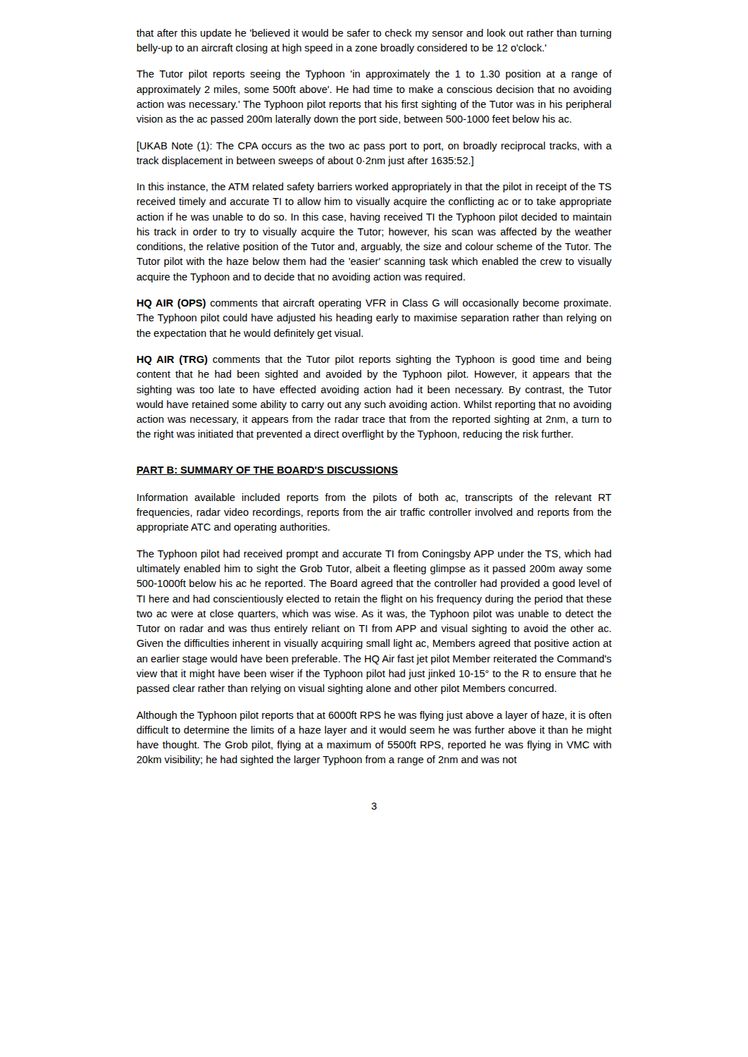that after this update he 'believed it would be safer to check my sensor and look out rather than turning belly-up to an aircraft closing at high speed in a zone broadly considered to be 12 o'clock.'
The Tutor pilot reports seeing the Typhoon 'in approximately the 1 to 1.30 position at a range of approximately 2 miles, some 500ft above'. He had time to make a conscious decision that no avoiding action was necessary.' The Typhoon pilot reports that his first sighting of the Tutor was in his peripheral vision as the ac passed 200m laterally down the port side, between 500-1000 feet below his ac.
[UKAB Note (1): The CPA occurs as the two ac pass port to port, on broadly reciprocal tracks, with a track displacement in between sweeps of about 0·2nm just after 1635:52.]
In this instance, the ATM related safety barriers worked appropriately in that the pilot in receipt of the TS received timely and accurate TI to allow him to visually acquire the conflicting ac or to take appropriate action if he was unable to do so. In this case, having received TI the Typhoon pilot decided to maintain his track in order to try to visually acquire the Tutor; however, his scan was affected by the weather conditions, the relative position of the Tutor and, arguably, the size and colour scheme of the Tutor. The Tutor pilot with the haze below them had the 'easier' scanning task which enabled the crew to visually acquire the Typhoon and to decide that no avoiding action was required.
HQ AIR (OPS) comments that aircraft operating VFR in Class G will occasionally become proximate. The Typhoon pilot could have adjusted his heading early to maximise separation rather than relying on the expectation that he would definitely get visual.
HQ AIR (TRG) comments that the Tutor pilot reports sighting the Typhoon is good time and being content that he had been sighted and avoided by the Typhoon pilot. However, it appears that the sighting was too late to have effected avoiding action had it been necessary. By contrast, the Tutor would have retained some ability to carry out any such avoiding action. Whilst reporting that no avoiding action was necessary, it appears from the radar trace that from the reported sighting at 2nm, a turn to the right was initiated that prevented a direct overflight by the Typhoon, reducing the risk further.
PART B: SUMMARY OF THE BOARD'S DISCUSSIONS
Information available included reports from the pilots of both ac, transcripts of the relevant RT frequencies, radar video recordings, reports from the air traffic controller involved and reports from the appropriate ATC and operating authorities.
The Typhoon pilot had received prompt and accurate TI from Coningsby APP under the TS, which had ultimately enabled him to sight the Grob Tutor, albeit a fleeting glimpse as it passed 200m away some 500-1000ft below his ac he reported. The Board agreed that the controller had provided a good level of TI here and had conscientiously elected to retain the flight on his frequency during the period that these two ac were at close quarters, which was wise. As it was, the Typhoon pilot was unable to detect the Tutor on radar and was thus entirely reliant on TI from APP and visual sighting to avoid the other ac. Given the difficulties inherent in visually acquiring small light ac, Members agreed that positive action at an earlier stage would have been preferable. The HQ Air fast jet pilot Member reiterated the Command's view that it might have been wiser if the Typhoon pilot had just jinked 10-15° to the R to ensure that he passed clear rather than relying on visual sighting alone and other pilot Members concurred.
Although the Typhoon pilot reports that at 6000ft RPS he was flying just above a layer of haze, it is often difficult to determine the limits of a haze layer and it would seem he was further above it than he might have thought. The Grob pilot, flying at a maximum of 5500ft RPS, reported he was flying in VMC with 20km visibility; he had sighted the larger Typhoon from a range of 2nm and was not
3